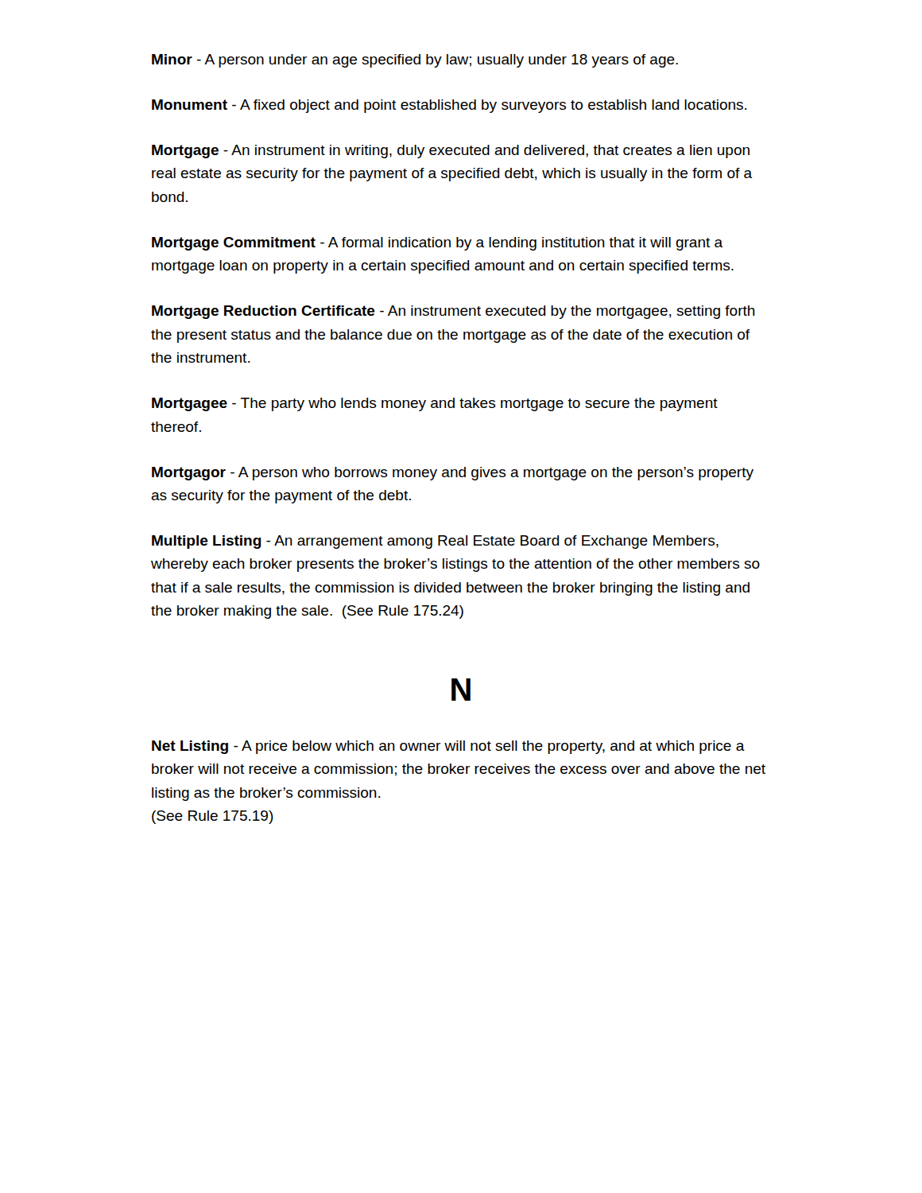Minor - A person under an age specified by law; usually under 18 years of age.
Monument - A fixed object and point established by surveyors to establish land locations.
Mortgage - An instrument in writing, duly executed and delivered, that creates a lien upon real estate as security for the payment of a specified debt, which is usually in the form of a bond.
Mortgage Commitment - A formal indication by a lending institution that it will grant a mortgage loan on property in a certain specified amount and on certain specified terms.
Mortgage Reduction Certificate - An instrument executed by the mortgagee, setting forth the present status and the balance due on the mortgage as of the date of the execution of the instrument.
Mortgagee - The party who lends money and takes mortgage to secure the payment thereof.
Mortgagor - A person who borrows money and gives a mortgage on the person’s property as security for the payment of the debt.
Multiple Listing - An arrangement among Real Estate Board of Exchange Members, whereby each broker presents the broker’s listings to the attention of the other members so that if a sale results, the commission is divided between the broker bringing the listing and the broker making the sale. (See Rule 175.24)
N
Net Listing - A price below which an owner will not sell the property, and at which price a broker will not receive a commission; the broker receives the excess over and above the net listing as the broker’s commission.
(See Rule 175.19)